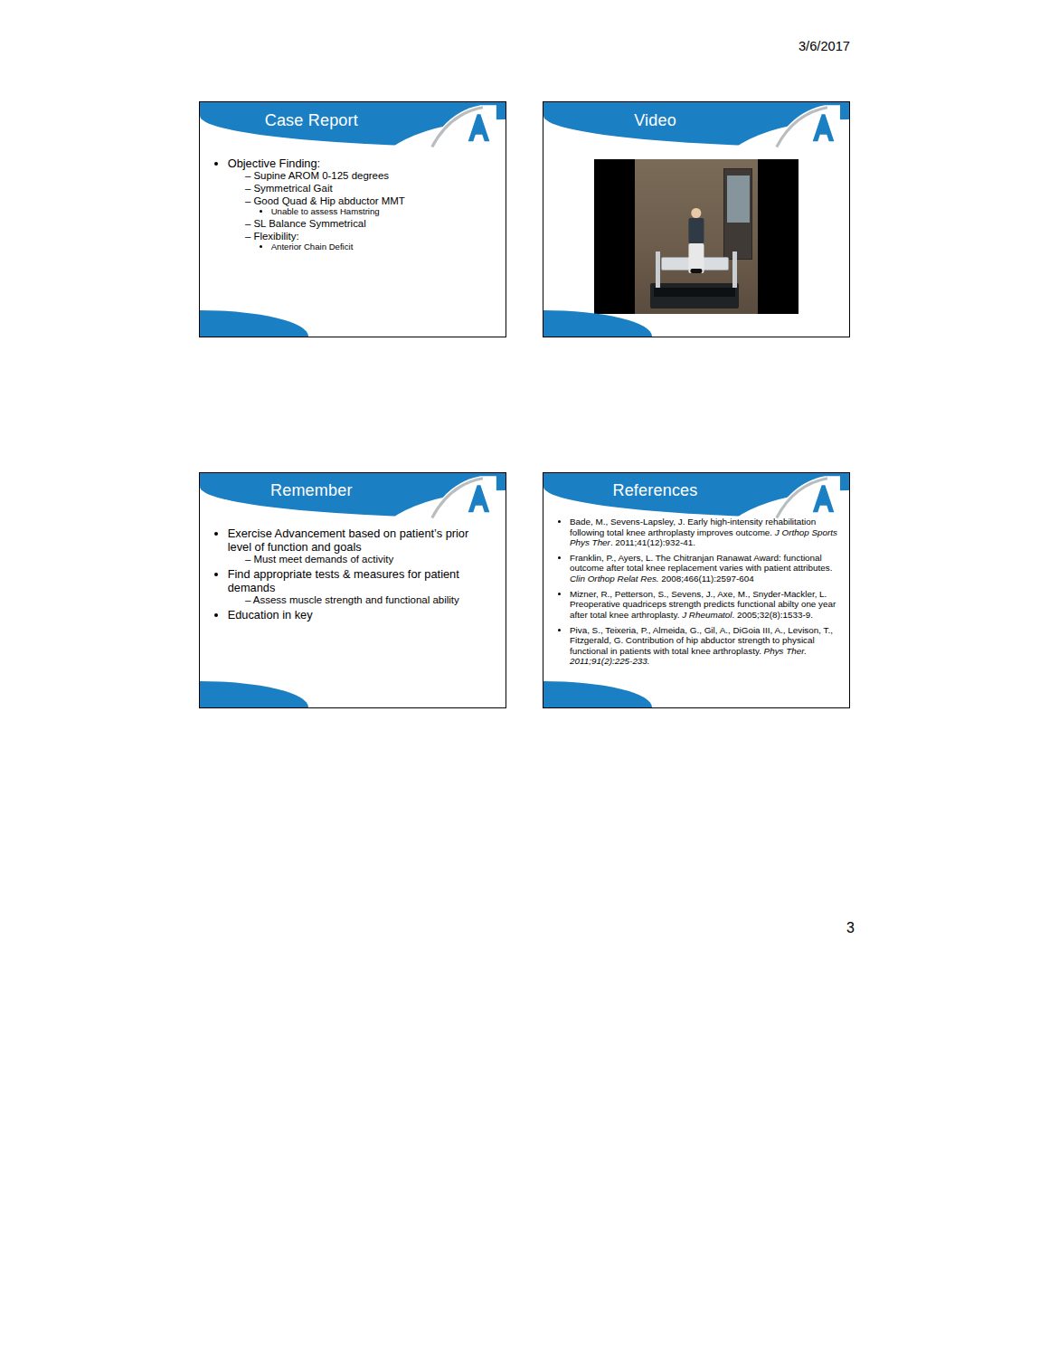3/6/2017
Case Report
Objective Finding:
Supine AROM 0-125 degrees
Symmetrical Gait
Good Quad & Hip abductor MMT
Unable to assess Hamstring
SL Balance Symmetrical
Flexibility:
Anterior Chain Deficit
Video
Remember
Exercise Advancement based on patient’s prior level of function and goals
Must meet demands of activity
Find appropriate tests & measures for patient demands
Assess muscle strength and functional ability
Education in key
References
Bade, M., Sevens-Lapsley, J. Early high-intensity rehabilitation following total knee arthroplasty improves outcome. J Orthop Sports Phys Ther. 2011;41(12):932-41.
Franklin, P., Ayers, L. The Chitranjan Ranawat Award: functional outcome after total knee replacement varies with patient attributes. Clin Orthop Relat Res. 2008;466(11):2597-604
Mizner, R., Petterson, S., Sevens, J., Axe, M., Snyder-Mackler, L. Preoperative quadriceps strength predicts functional abilty one year after total knee arthroplasty. J Rheumatol. 2005;32(8):1533-9.
Piva, S., Teixeria, P., Almeida, G., Gil, A., DiGoia III, A., Levison, T., Fitzgerald, G. Contribution of hip abductor strength to physical functional in patients with total knee arthroplasty. Phys Ther. 2011;91(2):225-233.
3